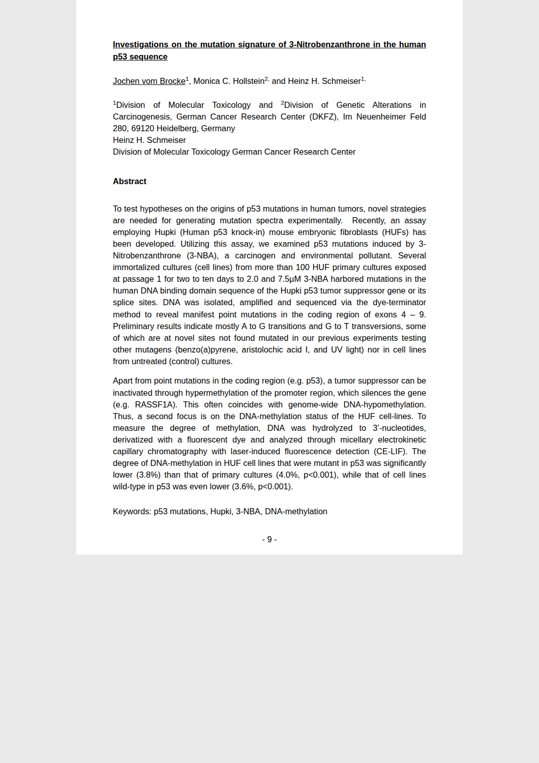Investigations on the mutation signature of 3-Nitrobenzanthrone in the human p53 sequence
Jochen vom Brocke1, Monica C. Hollstein2, and Heinz H. Schmeiser1,
1Division of Molecular Toxicology and 2Division of Genetic Alterations in Carcinogenesis, German Cancer Research Center (DKFZ), Im Neuenheimer Feld 280, 69120 Heidelberg, Germany
Heinz H. Schmeiser
Division of Molecular Toxicology German Cancer Research Center
Abstract
To test hypotheses on the origins of p53 mutations in human tumors, novel strategies are needed for generating mutation spectra experimentally. Recently, an assay employing Hupki (Human p53 knock-in) mouse embryonic fibroblasts (HUFs) has been developed. Utilizing this assay, we examined p53 mutations induced by 3-Nitrobenzanthrone (3-NBA), a carcinogen and environmental pollutant. Several immortalized cultures (cell lines) from more than 100 HUF primary cultures exposed at passage 1 for two to ten days to 2.0 and 7.5µM 3-NBA harbored mutations in the human DNA binding domain sequence of the Hupki p53 tumor suppressor gene or its splice sites. DNA was isolated, amplified and sequenced via the dye-terminator method to reveal manifest point mutations in the coding region of exons 4 – 9. Preliminary results indicate mostly A to G transitions and G to T transversions, some of which are at novel sites not found mutated in our previous experiments testing other mutagens (benzo(a)pyrene, aristolochic acid I, and UV light) nor in cell lines from untreated (control) cultures.
Apart from point mutations in the coding region (e.g. p53), a tumor suppressor can be inactivated through hypermethylation of the promoter region, which silences the gene (e.g. RASSF1A). This often coincides with genome-wide DNA-hypomethylation. Thus, a second focus is on the DNA-methylation status of the HUF cell-lines. To measure the degree of methylation, DNA was hydrolyzed to 3’-nucleotides, derivatized with a fluorescent dye and analyzed through micellary electrokinetic capillary chromatography with laser-induced fluorescence detection (CE-LIF). The degree of DNA-methylation in HUF cell lines that were mutant in p53 was significantly lower (3.8%) than that of primary cultures (4.0%, p<0.001), while that of cell lines wild-type in p53 was even lower (3.6%, p<0.001).
Keywords: p53 mutations, Hupki, 3-NBA, DNA-methylation
- 9 -